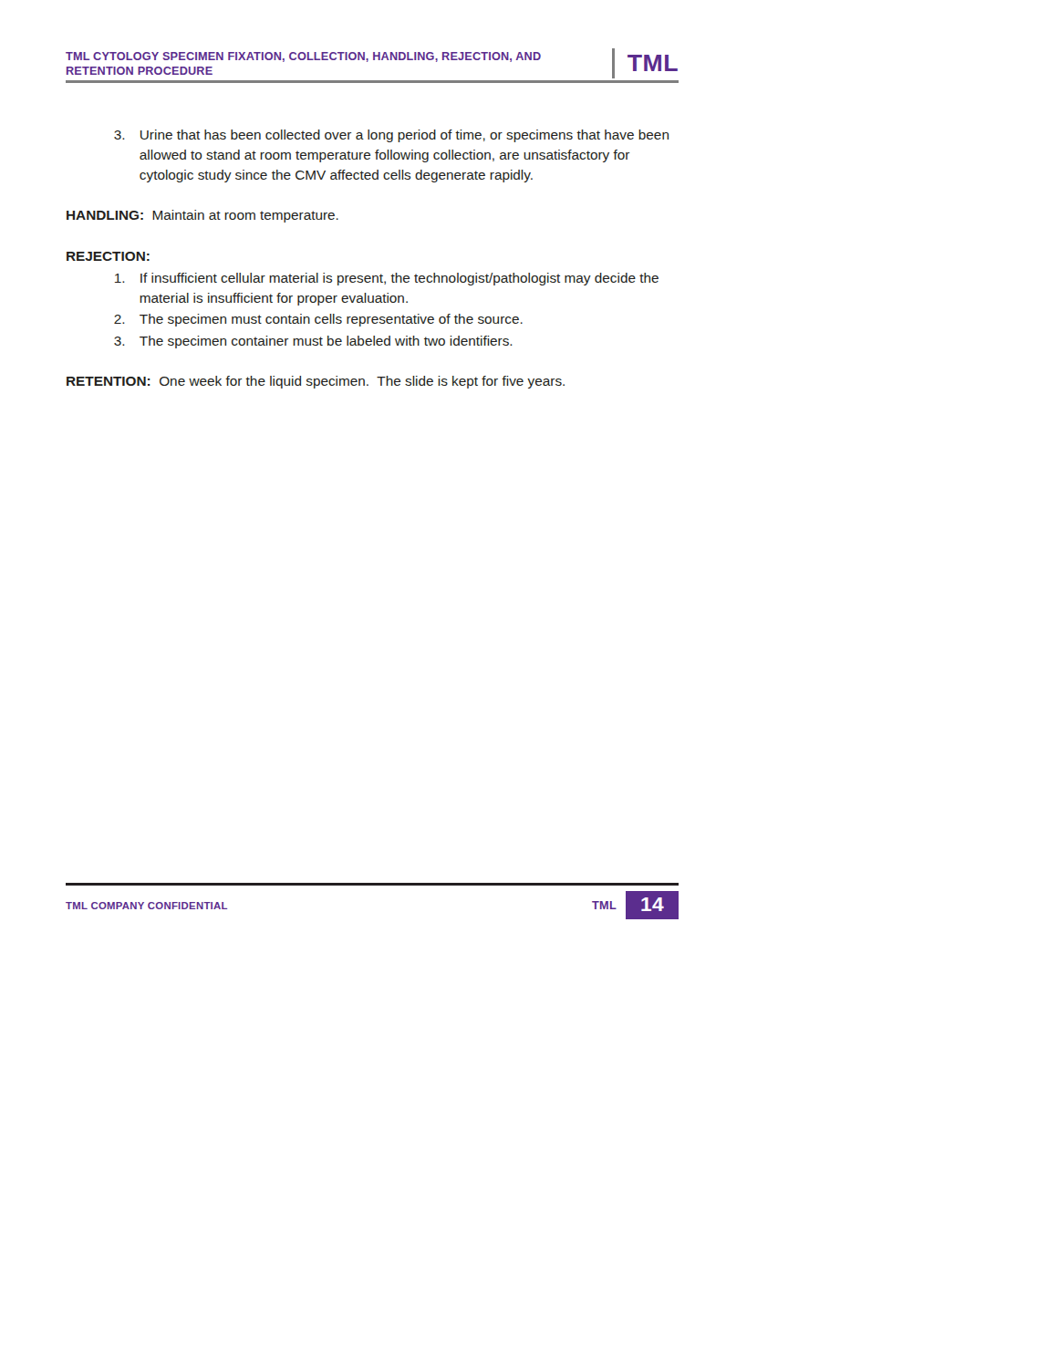TML Cytology Specimen Fixation, Collection, Handling, Rejection, and Retention Procedure
TML
Urine that has been collected over a long period of time, or specimens that have been allowed to stand at room temperature following collection, are unsatisfactory for cytologic study since the CMV affected cells degenerate rapidly.
HANDLING: Maintain at room temperature.
REJECTION:
If insufficient cellular material is present, the technologist/pathologist may decide the material is insufficient for proper evaluation.
The specimen must contain cells representative of the source.
The specimen container must be labeled with two identifiers.
RETENTION: One week for the liquid specimen. The slide is kept for five years.
TML Company Confidential
TML 14